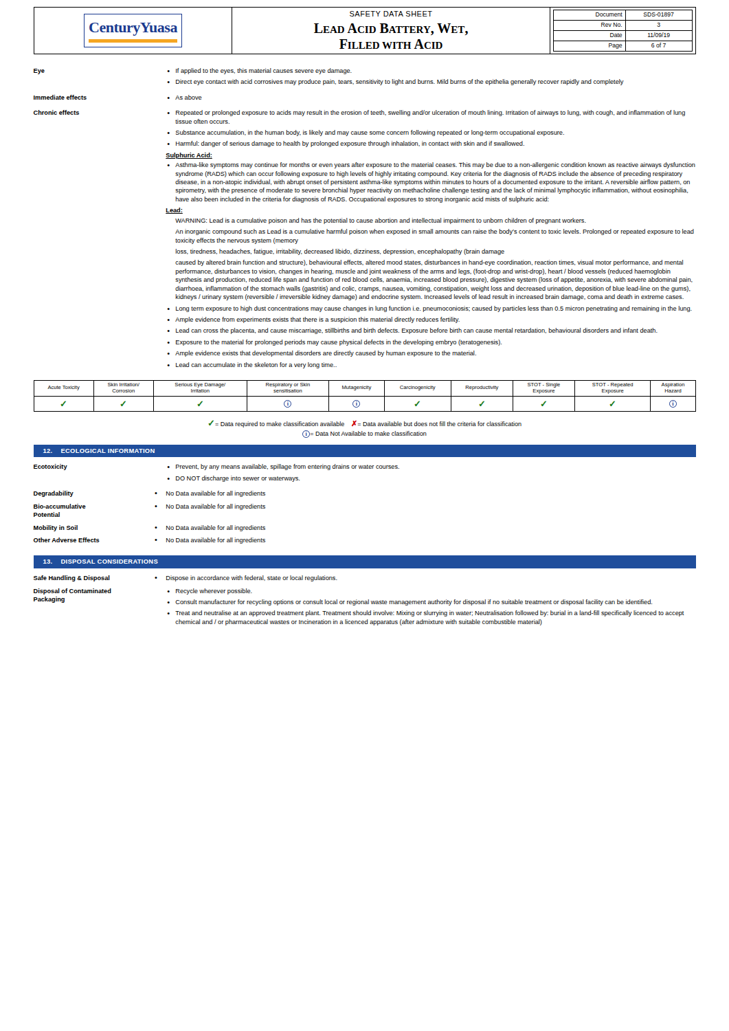| CenturyYuasa | SAFETY DATA SHEET L EAD A CID B ATTERY , W ET , F ILLED WITH A CID | / Document / SDS-01897 / / Rev No. / 3 / / Date / 11/09/19 / / Page / 6 of 7 / |
| Eye | | If applied to the eyes, this material causes severe eye damage. Direct eye contact with acid corrosives may produce pain, tears, sensitivity to light and burns. Mild burns of the epithelia generally recover rapidly and completely |
| Immediate effects | | As above |
| Chronic effects | | Repeated or prolonged exposure to acids may result in the erosion of teeth, swelling and/or ulceration of mouth lining. Irritation of airways to lung, with cough, and inflammation of lung tissue often occurs. Substance accumulation, in the human body, is likely and may cause some concern following repeated or long-term occupational exposure. Harmful: danger of serious damage to health by prolonged exposure through inhalation, in contact with skin and if swallowed. Sulphuric Acid: Asthma-like symptoms may continue for months or even years after exposure to the material ceases. This may be due to a non-allergenic condition known as reactive airways dysfunction syndrome (RADS) which can occur following exposure to high levels of highly irritating compound. Key criteria for the diagnosis of RADS include the absence of preceding respiratory disease, in a non-atopic individual, with abrupt onset of persistent asthma-like symptoms within minutes to hours of a documented exposure to the irritant. A reversible airflow pattern, on spirometry, with the presence of moderate to severe bronchial hyper reactivity on methacholine challenge testing and the lack of minimal lymphocytic inflammation, without eosinophilia, have also been included in the criteria for diagnosis of RADS. Occupational exposures to strong inorganic acid mists of sulphuric acid: Lead: WARNING: Lead is a cumulative poison and has the potential to cause abortion and intellectual impairment to unborn children of pregnant workers. An inorganic compound such as Lead is a cumulative harmful poison when exposed in small amounts can raise the body’s content to toxic levels. Prolonged or repeated exposure to lead toxicity effects the nervous system (memory loss, tiredness, headaches, fatigue, irritability, decreased libido, dizziness, depression, encephalopathy (brain damage caused by altered brain function and structure), behavioural effects, altered mood states, disturbances in hand-eye coordination, reaction times, visual motor performance, and mental performance, disturbances to vision, changes in hearing, muscle and joint weakness of the arms and legs, (foot-drop and wrist-drop), heart / blood vessels (reduced haemoglobin synthesis and production, reduced life span and function of red blood cells, anaemia, increased blood pressure), digestive system (loss of appetite, anorexia, with severe abdominal pain, diarrhoea, inflammation of the stomach walls (gastritis) and colic, cramps, nausea, vomiting, constipation, weight loss and decreased urination, deposition of blue lead-line on the gums), kidneys / urinary system (reversible / irreversible kidney damage) and endocrine system. Increased levels of lead result in increased brain damage, coma and death in extreme cases. Long term exposure to high dust concentrations may cause changes in lung function i.e. pneumoconiosis; caused by particles less than 0.5 micron penetrating and remaining in the lung. Ample evidence from experiments exists that there is a suspicion this material directly reduces fertility. Lead can cross the placenta, and cause miscarriage, stillbirths and birth defects. Exposure before birth can cause mental retardation, behavioural disorders and infant death. Exposure to the material for prolonged periods may cause physical defects in the developing embryo (teratogenesis). Ample evidence exists that developmental disorders are directly caused by human exposure to the material. Lead can accumulate in the skeleton for a very long time.. |
| Acute Toxicity | Skin Irritation/ Corrosion | Serious Eye Damage/ Irritation | Respiratory or Skin sensitisation | Mutagenicity | Carcinogenicity | Reproductivity | STOT - Single Exposure | STOT - Repeated Exposure | Aspiration Hazard |
| --- | --- | --- | --- | --- | --- | --- | --- | --- | --- |
| ✓ | ✓ | ✓ | i | i | ✓ | ✓ | ✓ | ✓ | i |
✓= Data required to make classification available ✗= Data available but does not fill the criteria for classification
i= Data Not Available to make classification
12. ECOLOGICAL INFORMATION
| Ecotoxicity | | Prevent, by any means available, spillage from entering drains or water courses. DO NOT discharge into sewer or waterways. |
| Degradability | • | No Data available for all ingredients |
| Bio-accumulative Potential | • | No Data available for all ingredients |
| Mobility in Soil | • | No Data available for all ingredients |
| Other Adverse Effects | • | No Data available for all ingredients |
13. DISPOSAL CONSIDERATIONS
| Safe Handling & Disposal | • | Dispose in accordance with federal, state or local regulations. |
| Disposal of Contaminated Packaging | | Recycle wherever possible. Consult manufacturer for recycling options or consult local or regional waste management authority for disposal if no suitable treatment or disposal facility can be identified. Treat and neutralise at an approved treatment plant. Treatment should involve: Mixing or slurrying in water; Neutralisation followed by: burial in a land-fill specifically licenced to accept chemical and / or pharmaceutical wastes or Incineration in a licenced apparatus (after admixture with suitable combustible material) |